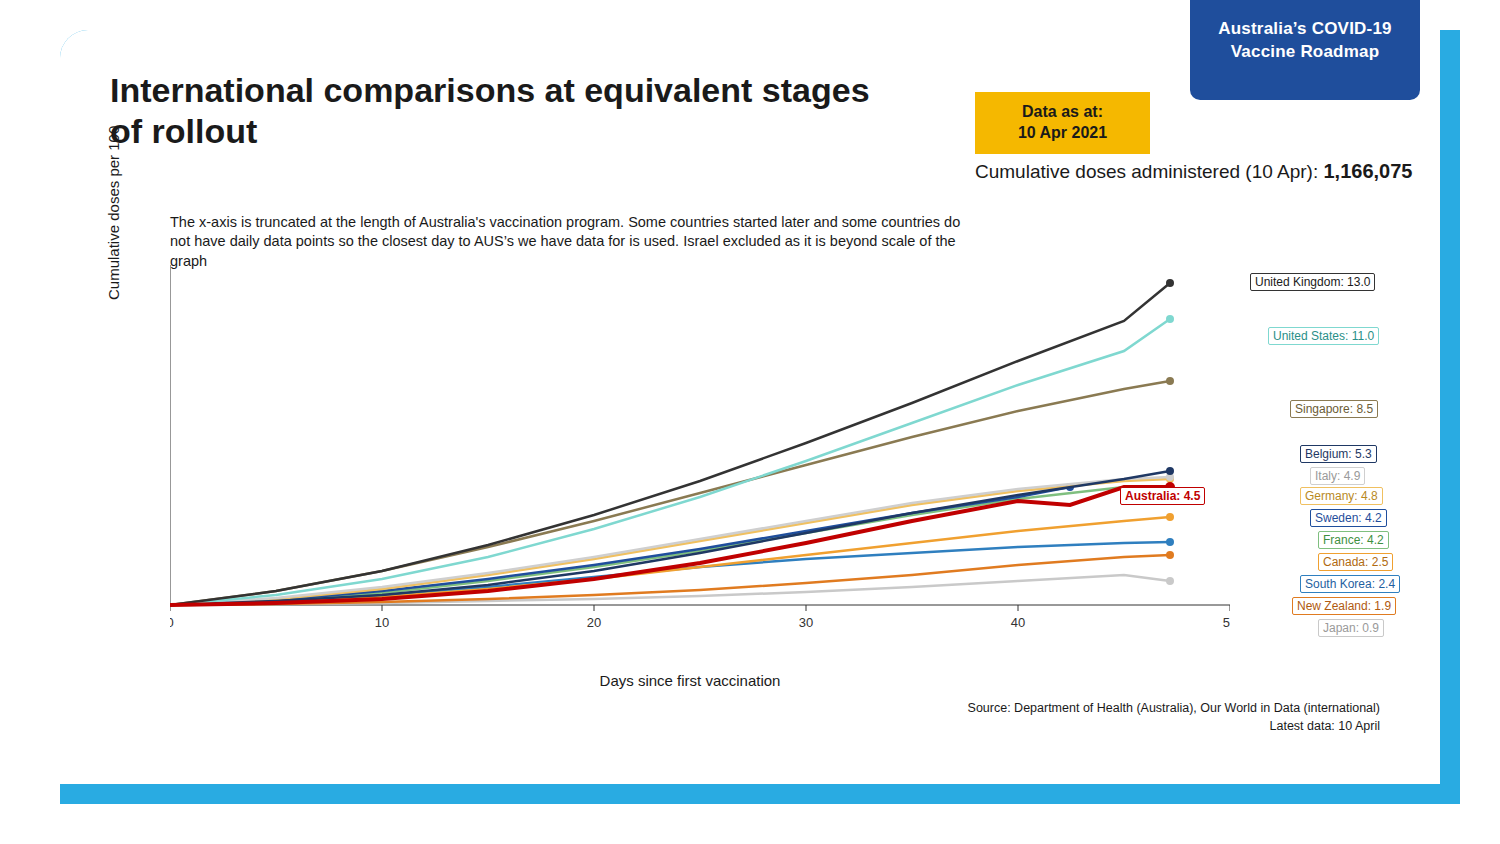Australia’s COVID-19
Vaccine Roadmap
International comparisons at equivalent stages of rollout
Data as at:
10 Apr 2021
Cumulative doses administered (10 Apr): 1,166,075
The x-axis is truncated at the length of Australia's vaccination program. Some countries started later and some countries do not have daily data points so the closest day to AUS’s we have data for is used. Israel excluded as it is beyond scale of the graph
Cumulative doses per 100
0 5 10 0 10 20 30 40 50
Days since first vaccination
United Kingdom: 13.0 United States: 11.0 Singapore: 8.5 Belgium: 5.3 Italy: 4.9 Germany: 4.8 Sweden: 4.2 France: 4.2 Canada: 2.5 South Korea: 2.4 New Zealand: 1.9 Japan: 0.9 Australia: 4.5
Source: Department of Health (Australia), Our World in Data (international)
Latest data: 10 April